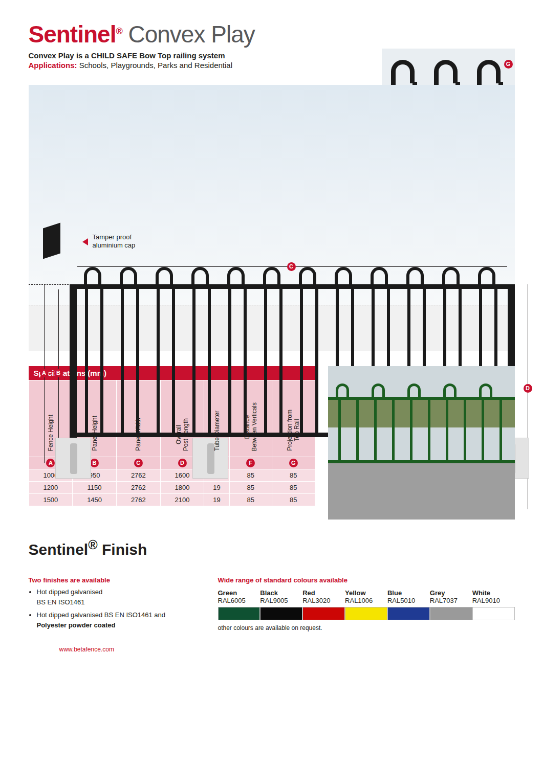Sentinel® Convex Play
Convex Play is a CHILD SAFE Bow Top railing system
Applications: Schools, Playgrounds, Parks and Residential
Child Safe prevents
accidental
entrapment
G
E
F
Tamper proof
aluminium cap
C
A
B
D
Standard panel width: 2762mm
Choice of heights: 1m - 1.2m - 1.5m
Specifications (mm)
| Fence Height | Panel Height | Panel Width | Overall Post Length | Tube Diameter | Distance Between Verticals | Projection from Top Rail |
| --- | --- | --- | --- | --- | --- | --- |
| A | B | C | D | E | F | G |
| 1000 | 950 | 2762 | 1600 | 19 | 85 | 85 |
| 1200 | 1150 | 2762 | 1800 | 19 | 85 | 85 |
| 1500 | 1450 | 2762 | 2100 | 19 | 85 | 85 |
Sentinel® Finish
Two finishes are available
Hot dipped galvanised
BS EN ISO1461
Hot dipped galvanised BS EN ISO1461 and
Polyester powder coated
Wide range of standard colours available
Green
RAL6005
Black
RAL9005
Red
RAL3020
Yellow
RAL1006
Blue
RAL5010
Grey
RAL7037
White
RAL9010
other colours are available on request.
www.betafence.com